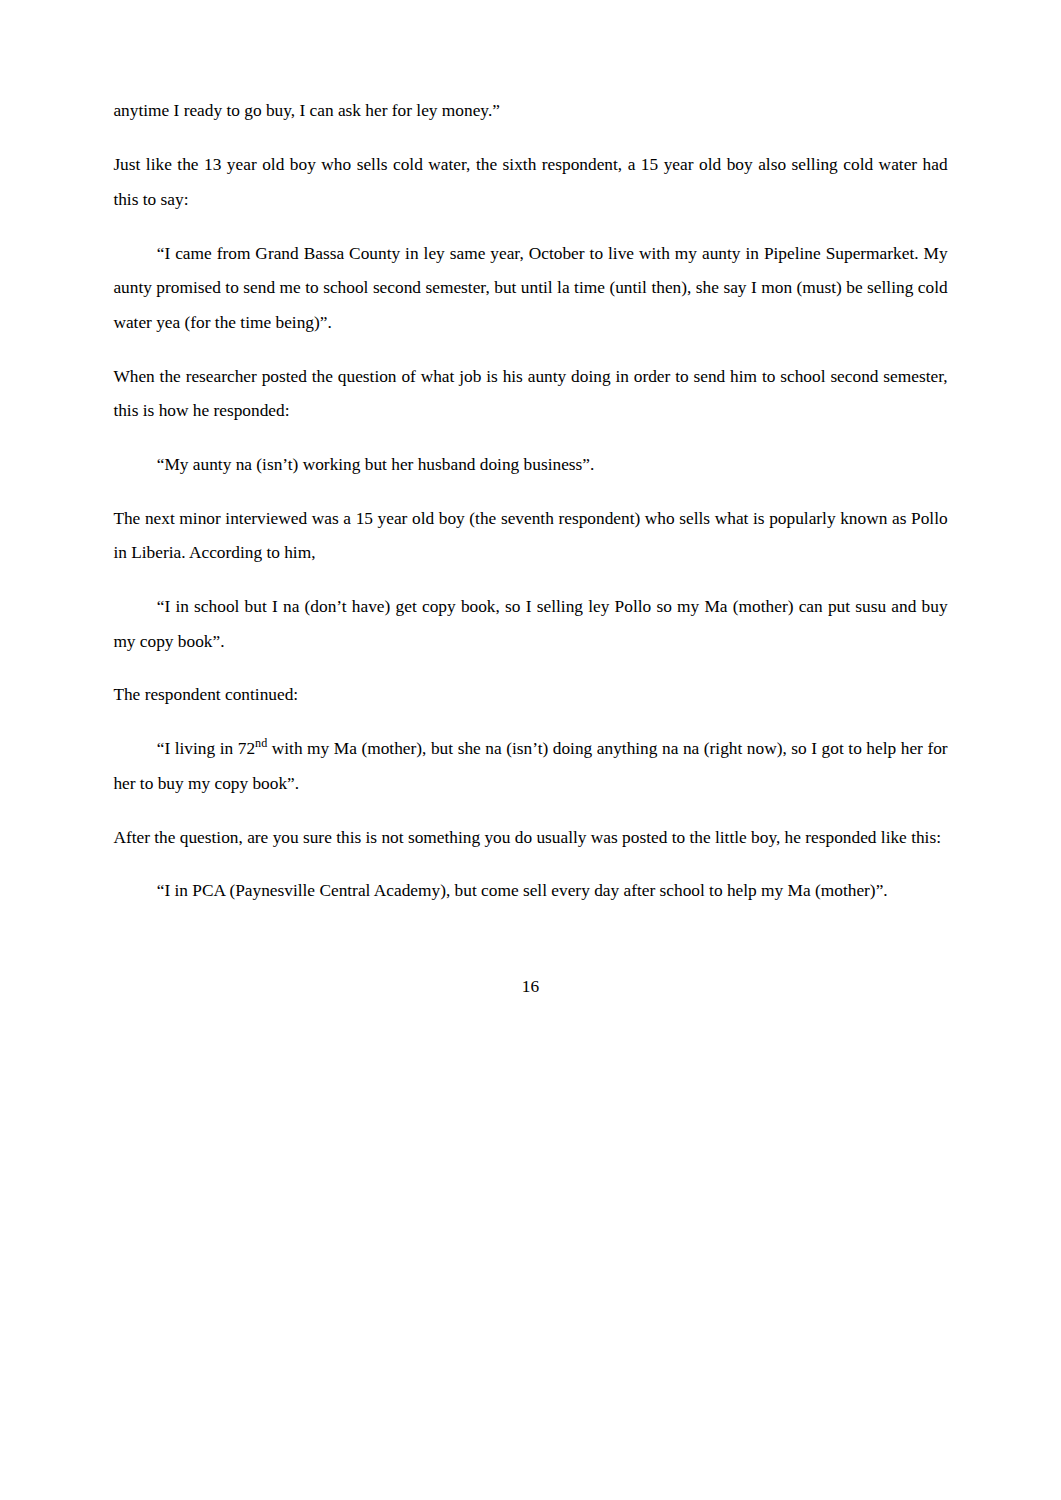anytime I ready to go buy, I can ask her for ley money.”
Just like the 13 year old boy who sells cold water, the sixth respondent, a 15 year old boy also selling cold water had this to say:
“I came from Grand Bassa County in ley same year, October to live with my aunty in Pipeline Supermarket. My aunty promised to send me to school second semester, but until la time (until then), she say I mon (must) be selling cold water yea (for the time being)”.
When the researcher posted the question of what job is his aunty doing in order to send him to school second semester, this is how he responded:
“My aunty na (isn’t) working but her husband doing business”.
The next minor interviewed was a 15 year old boy (the seventh respondent) who sells what is popularly known as Pollo in Liberia. According to him,
“I in school but I na (don’t have) get copy book, so I selling ley Pollo so my Ma (mother) can put susu and buy my copy book”.
The respondent continued:
“I living in 72nd with my Ma (mother), but she na (isn’t) doing anything na na (right now), so I got to help her for her to buy my copy book”.
After the question, are you sure this is not something you do usually was posted to the little boy, he responded like this:
“I in PCA (Paynesville Central Academy), but come sell every day after school to help my Ma (mother)”.
16